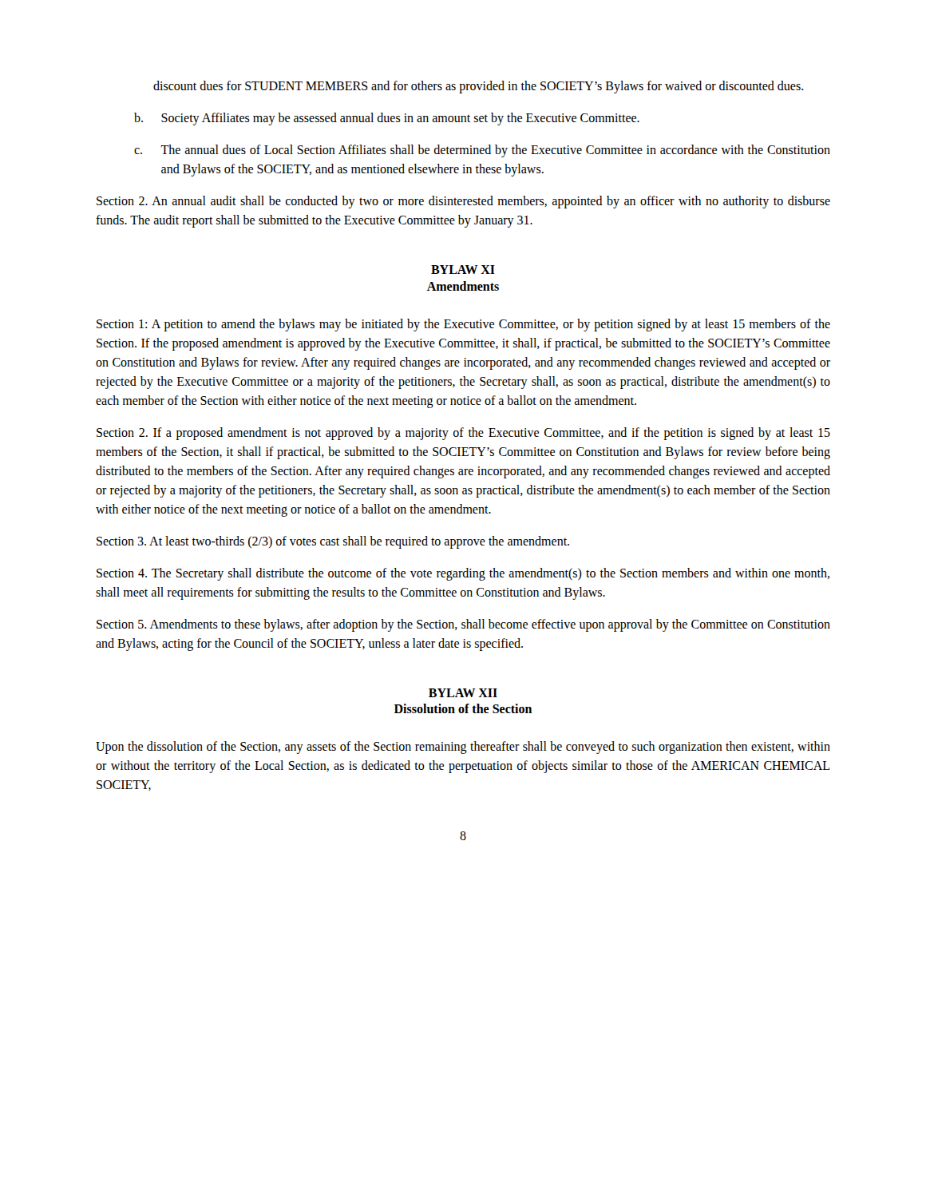discount dues for STUDENT MEMBERS and for others as provided in the SOCIETY’s Bylaws for waived or discounted dues.
b.
Society Affiliates may be assessed annual dues in an amount set by the Executive Committee.
c.
The annual dues of Local Section Affiliates shall be determined by the Executive Committee in accordance with the Constitution and Bylaws of the SOCIETY, and as mentioned elsewhere in these bylaws.
Section 2. An annual audit shall be conducted by two or more disinterested members, appointed by an officer with no authority to disburse funds. The audit report shall be submitted to the Executive Committee by January 31.
BYLAW XIAmendments
Section 1: A petition to amend the bylaws may be initiated by the Executive Committee, or by petition signed by at least 15 members of the Section. If the proposed amendment is approved by the Executive Committee, it shall, if practical, be submitted to the SOCIETY’s Committee on Constitution and Bylaws for review. After any required changes are incorporated, and any recommended changes reviewed and accepted or rejected by the Executive Committee or a majority of the petitioners, the Secretary shall, as soon as practical, distribute the amendment(s) to each member of the Section with either notice of the next meeting or notice of a ballot on the amendment.
Section 2. If a proposed amendment is not approved by a majority of the Executive Committee, and if the petition is signed by at least 15 members of the Section, it shall if practical, be submitted to the SOCIETY’s Committee on Constitution and Bylaws for review before being distributed to the members of the Section. After any required changes are incorporated, and any recommended changes reviewed and accepted or rejected by a majority of the petitioners, the Secretary shall, as soon as practical, distribute the amendment(s) to each member of the Section with either notice of the next meeting or notice of a ballot on the amendment.
Section 3. At least two-thirds (2/3) of votes cast shall be required to approve the amendment.
Section 4. The Secretary shall distribute the outcome of the vote regarding the amendment(s) to the Section members and within one month, shall meet all requirements for submitting the results to the Committee on Constitution and Bylaws.
Section 5. Amendments to these bylaws, after adoption by the Section, shall become effective upon approval by the Committee on Constitution and Bylaws, acting for the Council of the SOCIETY, unless a later date is specified.
BYLAW XIIDissolution of the Section
Upon the dissolution of the Section, any assets of the Section remaining thereafter shall be conveyed to such organization then existent, within or without the territory of the Local Section, as is dedicated to the perpetuation of objects similar to those of the AMERICAN CHEMICAL SOCIETY,
8